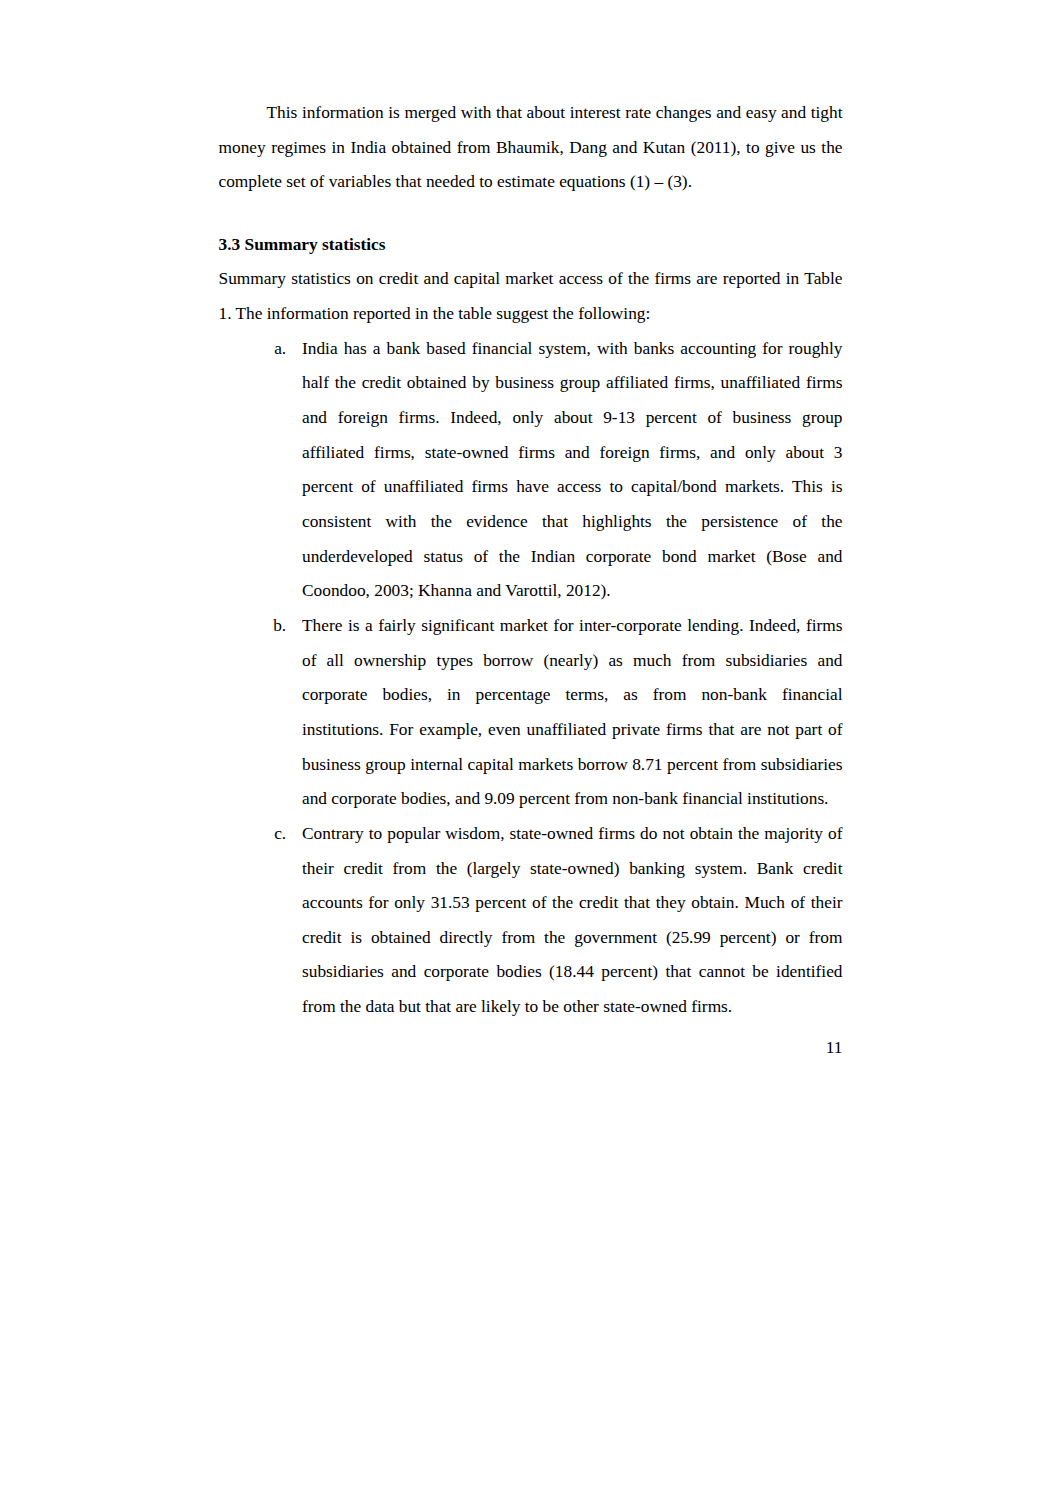This information is merged with that about interest rate changes and easy and tight money regimes in India obtained from Bhaumik, Dang and Kutan (2011), to give us the complete set of variables that needed to estimate equations (1) – (3).
3.3 Summary statistics
Summary statistics on credit and capital market access of the firms are reported in Table 1. The information reported in the table suggest the following:
India has a bank based financial system, with banks accounting for roughly half the credit obtained by business group affiliated firms, unaffiliated firms and foreign firms. Indeed, only about 9-13 percent of business group affiliated firms, state-owned firms and foreign firms, and only about 3 percent of unaffiliated firms have access to capital/bond markets. This is consistent with the evidence that highlights the persistence of the underdeveloped status of the Indian corporate bond market (Bose and Coondoo, 2003; Khanna and Varottil, 2012).
There is a fairly significant market for inter-corporate lending. Indeed, firms of all ownership types borrow (nearly) as much from subsidiaries and corporate bodies, in percentage terms, as from non-bank financial institutions. For example, even unaffiliated private firms that are not part of business group internal capital markets borrow 8.71 percent from subsidiaries and corporate bodies, and 9.09 percent from non-bank financial institutions.
Contrary to popular wisdom, state-owned firms do not obtain the majority of their credit from the (largely state-owned) banking system. Bank credit accounts for only 31.53 percent of the credit that they obtain. Much of their credit is obtained directly from the government (25.99 percent) or from subsidiaries and corporate bodies (18.44 percent) that cannot be identified from the data but that are likely to be other state-owned firms.
11